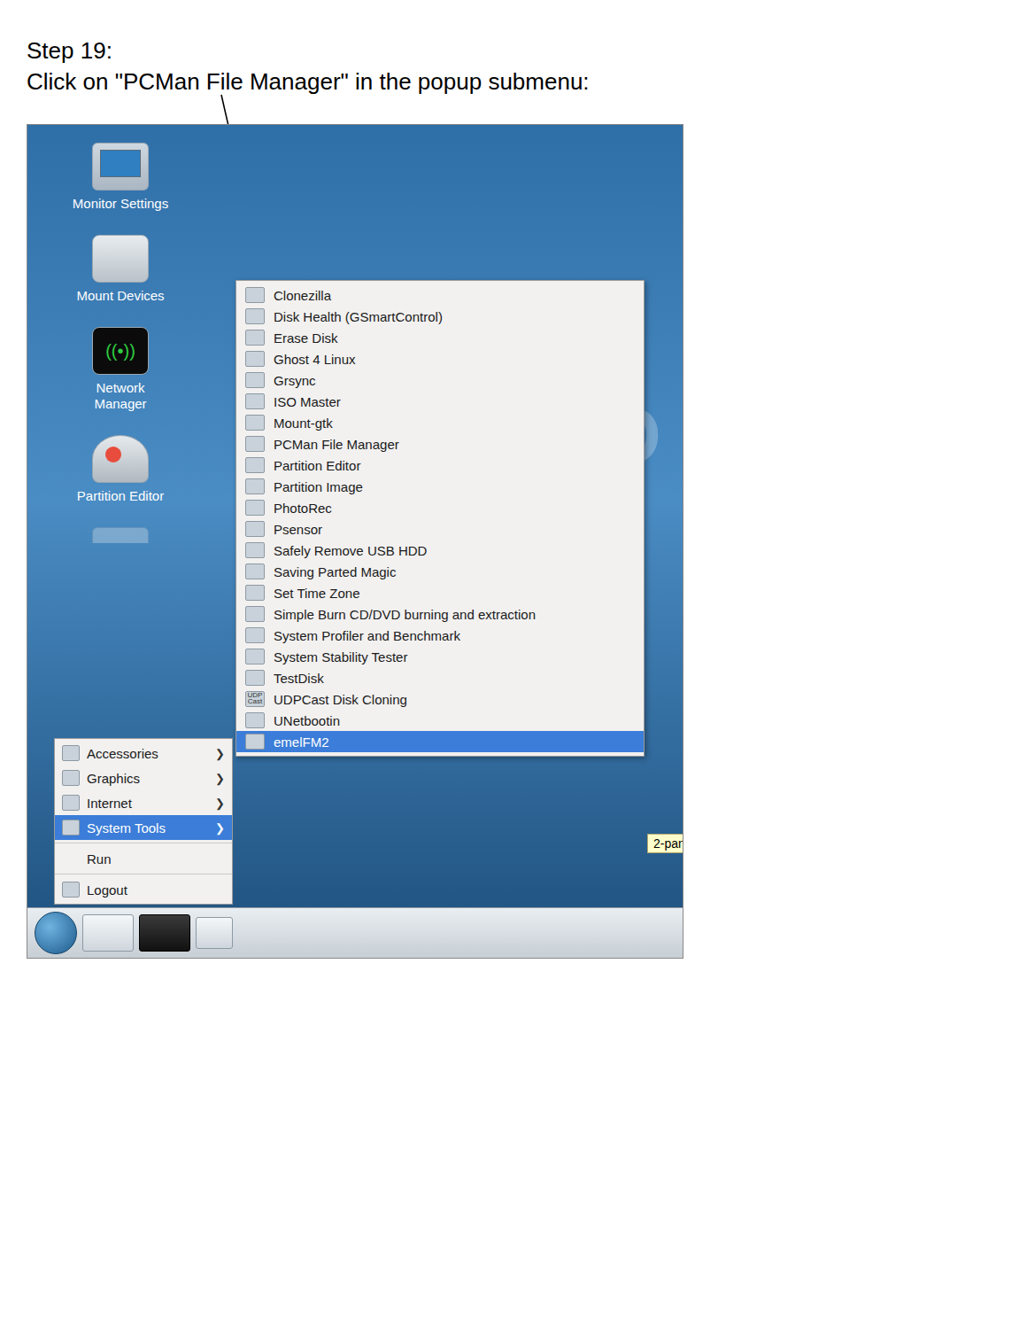Step 19:
Click on "PCMan File Manager" in the popup submenu:
D
Monitor Settings
Mount Devices
Network
Manager
Partition Editor
Clonezilla
Disk Health (GSmartControl)
Erase Disk
Ghost 4 Linux
Grsync
ISO Master
Mount-gtk
PCMan File Manager
Partition Editor
Partition Image
PhotoRec
Psensor
Safely Remove USB HDD
Saving Parted Magic
Set Time Zone
Simple Burn CD/DVD burning and extraction
System Profiler and Benchmark
System Stability Tester
TestDisk
UDP
Cast UDPCast Disk Cloning
UNetbootin
emelFM2
2-pane file
Accessories❯
Graphics❯
Internet❯
System Tools❯
Run
Logout